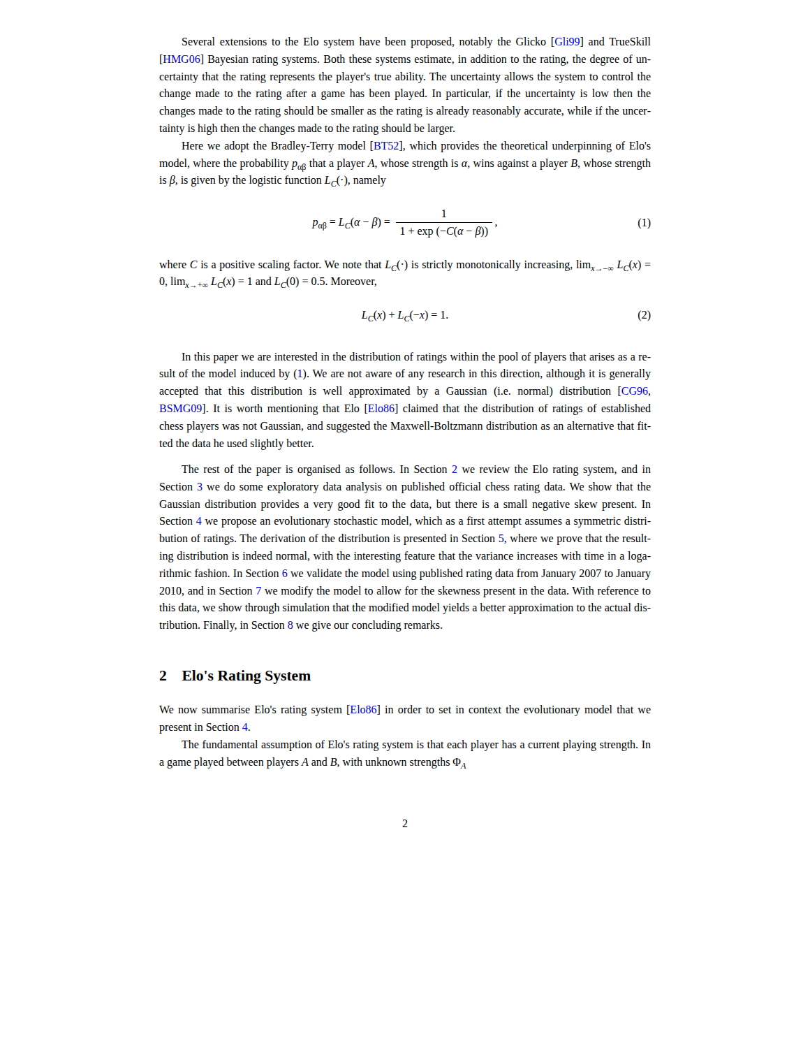Several extensions to the Elo system have been proposed, notably the Glicko [Gli99] and TrueSkill [HMG06] Bayesian rating systems. Both these systems estimate, in addition to the rating, the degree of uncertainty that the rating represents the player's true ability. The uncertainty allows the system to control the change made to the rating after a game has been played. In particular, if the uncertainty is low then the changes made to the rating should be smaller as the rating is already reasonably accurate, while if the uncertainty is high then the changes made to the rating should be larger.
Here we adopt the Bradley-Terry model [BT52], which provides the theoretical underpinning of Elo's model, where the probability pαβ that a player A, whose strength is α, wins against a player B, whose strength is β, is given by the logistic function LC(·), namely
pαβ = LC(α − β) = 11 + exp (−C(α − β)), (1)
where C is a positive scaling factor. We note that LC(·) is strictly monotonically increasing, limx→−∞ LC(x) = 0, limx→+∞ LC(x) = 1 and LC(0) = 0.5. Moreover,
LC(x) + LC(−x) = 1. (2)
In this paper we are interested in the distribution of ratings within the pool of players that arises as a result of the model induced by (1). We are not aware of any research in this direction, although it is generally accepted that this distribution is well approximated by a Gaussian (i.e. normal) distribution [CG96, BSMG09]. It is worth mentioning that Elo [Elo86] claimed that the distribution of ratings of established chess players was not Gaussian, and suggested the Maxwell-Boltzmann distribution as an alternative that fitted the data he used slightly better.
The rest of the paper is organised as follows. In Section 2 we review the Elo rating system, and in Section 3 we do some exploratory data analysis on published official chess rating data. We show that the Gaussian distribution provides a very good fit to the data, but there is a small negative skew present. In Section 4 we propose an evolutionary stochastic model, which as a first attempt assumes a symmetric distribution of ratings. The derivation of the distribution is presented in Section 5, where we prove that the resulting distribution is indeed normal, with the interesting feature that the variance increases with time in a logarithmic fashion. In Section 6 we validate the model using published rating data from January 2007 to January 2010, and in Section 7 we modify the model to allow for the skewness present in the data. With reference to this data, we show through simulation that the modified model yields a better approximation to the actual distribution. Finally, in Section 8 we give our concluding remarks.
2 Elo's Rating System
We now summarise Elo's rating system [Elo86] in order to set in context the evolutionary model that we present in Section 4.
The fundamental assumption of Elo's rating system is that each player has a current playing strength. In a game played between players A and B, with unknown strengths ΦA
2